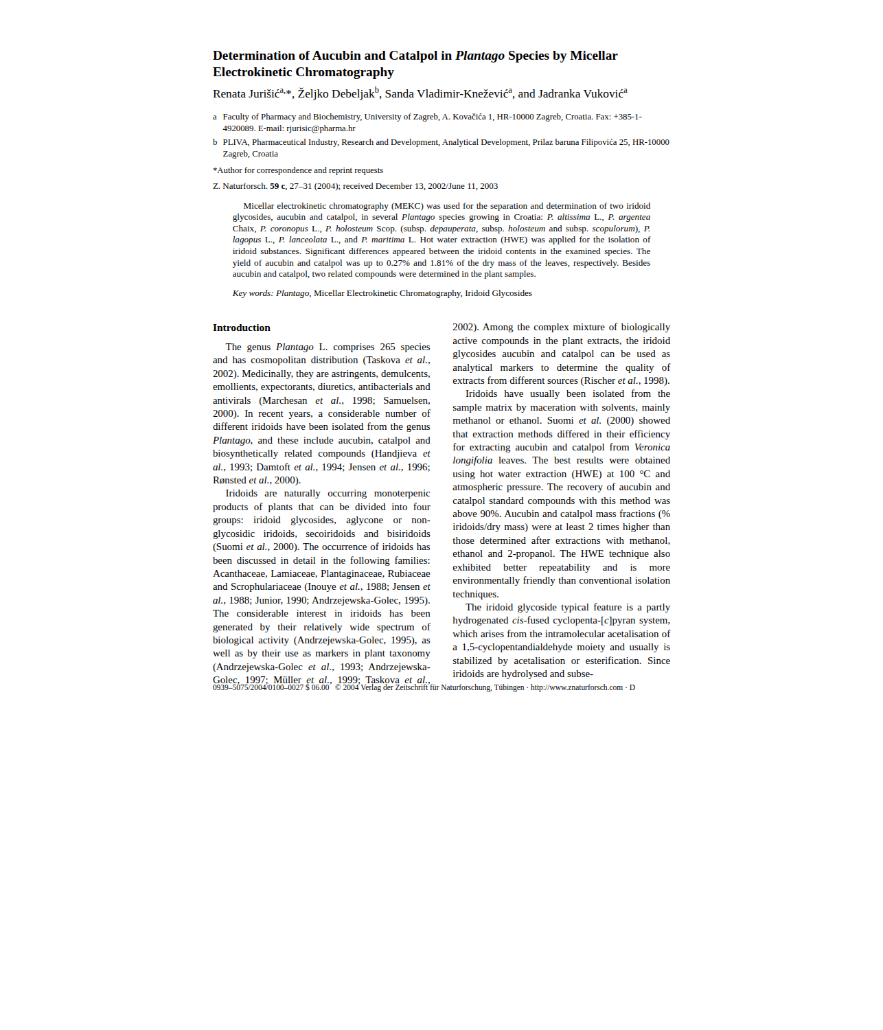Determination of Aucubin and Catalpol in Plantago Species by Micellar Electrokinetic Chromatography
Renata Jurišića,*, Željko Debeljakb, Sanda Vladimir-Kneževića, and Jadranka Vukovića
a Faculty of Pharmacy and Biochemistry, University of Zagreb, A. Kovačića 1, HR-10000 Zagreb, Croatia. Fax: +385-1-4920089. E-mail: rjurisic@pharma.hr
b PLIVA, Pharmaceutical Industry, Research and Development, Analytical Development, Prilaz baruna Filipovića 25, HR-10000 Zagreb, Croatia
*Author for correspondence and reprint requests
Z. Naturforsch. 59 c, 27–31 (2004); received December 13, 2002/June 11, 2003
Micellar electrokinetic chromatography (MEKC) was used for the separation and determination of two iridoid glycosides, aucubin and catalpol, in several Plantago species growing in Croatia: P. altissima L., P. argentea Chaix, P. coronopus L., P. holosteum Scop. (subsp. depauperata, subsp. holosteum and subsp. scopulorum), P. lagopus L., P. lanceolata L., and P. maritima L. Hot water extraction (HWE) was applied for the isolation of iridoid substances. Significant differences appeared between the iridoid contents in the examined species. The yield of aucubin and catalpol was up to 0.27% and 1.81% of the dry mass of the leaves, respectively. Besides aucubin and catalpol, two related compounds were determined in the plant samples.
Key words: Plantago, Micellar Electrokinetic Chromatography, Iridoid Glycosides
Introduction
The genus Plantago L. comprises 265 species and has cosmopolitan distribution (Taskova et al., 2002). Medicinally, they are astringents, demulcents, emollients, expectorants, diuretics, antibacterials and antivirals (Marchesan et al., 1998; Samuelsen, 2000). In recent years, a considerable number of different iridoids have been isolated from the genus Plantago, and these include aucubin, catalpol and biosynthetically related compounds (Handjieva et al., 1993; Damtoft et al., 1994; Jensen et al., 1996; Rønsted et al., 2000).
Iridoids are naturally occurring monoterpenic products of plants that can be divided into four groups: iridoid glycosides, aglycone or non-glycosidic iridoids, secoiridoids and bisiridoids (Suomi et al., 2000). The occurrence of iridoids has been discussed in detail in the following families: Acanthaceae, Lamiaceae, Plantaginaceae, Rubiaceae and Scrophulariaceae (Inouye et al., 1988; Jensen et al., 1988; Junior, 1990; Andrzejewska-Golec, 1995). The considerable interest in iridoids has been generated by their relatively wide spectrum of biological activity (Andrzejewska-Golec, 1995), as well as by their use as markers in plant taxonomy (Andrzejewska-Golec et al., 1993; Andrzejewska-Golec, 1997; Müller et al., 1999; Taskova et al., 2002). Among the complex mixture of biologically active compounds in the plant extracts, the iridoid glycosides aucubin and catalpol can be used as analytical markers to determine the quality of extracts from different sources (Rischer et al., 1998).
Iridoids have usually been isolated from the sample matrix by maceration with solvents, mainly methanol or ethanol. Suomi et al. (2000) showed that extraction methods differed in their efficiency for extracting aucubin and catalpol from Veronica longifolia leaves. The best results were obtained using hot water extraction (HWE) at 100 °C and atmospheric pressure. The recovery of aucubin and catalpol standard compounds with this method was above 90%. Aucubin and catalpol mass fractions (% iridoids/dry mass) were at least 2 times higher than those determined after extractions with methanol, ethanol and 2-propanol. The HWE technique also exhibited better repeatability and is more environmentally friendly than conventional isolation techniques.
The iridoid glycoside typical feature is a partly hydrogenated cis-fused cyclopenta-[c]pyran system, which arises from the intramolecular acetalisation of a 1,5-cyclopentandialdehyde moiety and usually is stabilized by acetalisation or esterification. Since iridoids are hydrolysed and subse-
0939–5075/2004/0100–0027 $ 06.00 © 2004 Verlag der Zeitschrift für Naturforschung, Tübingen · http://www.znaturforsch.com · D